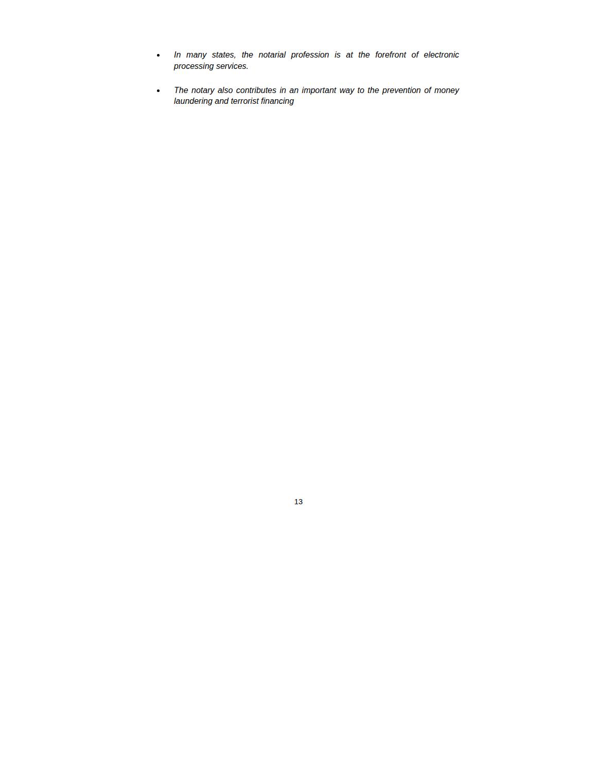In many states, the notarial profession is at the forefront of electronic processing services.
The notary also contributes in an important way to the prevention of money laundering and terrorist financing
13